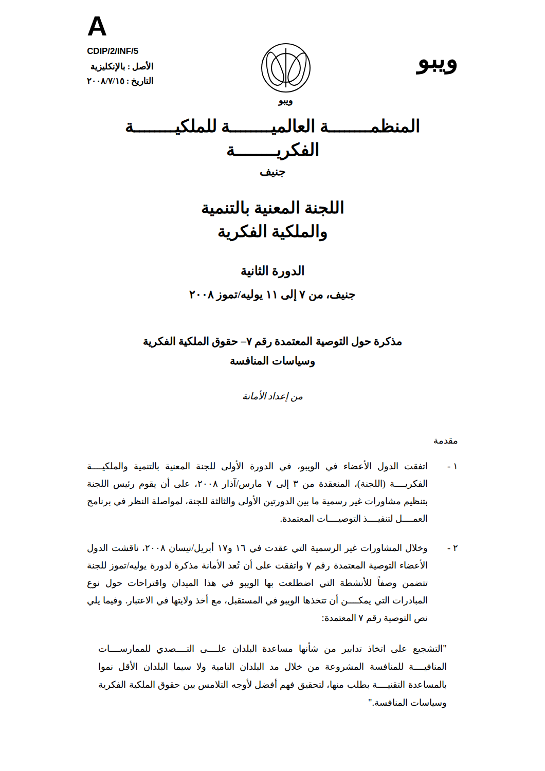A
ويبو
ويبو
CDIP/2/INF/5
الأصل : بالإنكليزية
التاريخ : ٢٠٠٨/٧/١٥
المنظمــــــــة العالميــــــــة للملكيــــــــة الفكريــــــــة
جنيف
اللجنة المعنية بالتنمية
والملكية الفكرية
الدورة الثانية
جنيف، من ٧ إلى ١١ يوليه/تموز ٢٠٠٨
مذكرة حول التوصية المعتمدة رقم ٧– حقوق الملكية الفكرية
وسياسات المنافسة
من إعداد الأمانة
مقدمة
اتفقت الدول الأعضاء في الويبو، في الدورة الأولى للجنة المعنية بالتنمية والملكيــــة الفكريــــة (اللجنة)، المنعقدة من ٣ إلى ٧ مارس/آذار ٢٠٠٨، على أن يقوم رئيس اللجنة بتنظيم مشاورات غير رسمية ما بين الدورتين الأولى والثالثة للجنة، لمواصلة النظر في برنامج العمــــل لتنفيــــذ التوصيــــات المعتمدة.
وخلال المشاورات غير الرسمية التي عقدت في ١٦ و١٧ أبريل/نيسان ٢٠٠٨، ناقشت الدول الأعضاء التوصية المعتمدة رقم ٧ واتفقت على أن تُعد الأمانة مذكرة لدورة يوليه/تموز للجنة تتضمن وصفاً للأنشطة التي اضطلعت بها الويبو في هذا الميدان واقتراحات حول نوع المبادرات التي يمكــــن أن تتخذها الويبو في المستقبل، مع أخذ ولايتها في الاعتبار. وفيما يلي نص التوصية رقم ٧ المعتمدة:
"التشجيع على اتخاذ تدابير من شأنها مساعدة البلدان علــــى التــــصدي للممارســــات المنافيــــة للمنافسة المشروعة من خلال مد البلدان النامية ولا سيما البلدان الأقل نموا بالمساعدة التقنيــــة بطلب منها، لتحقيق فهم أفضل لأوجه التلامس بين حقوق الملكية الفكرية وسياسات المنافسة."